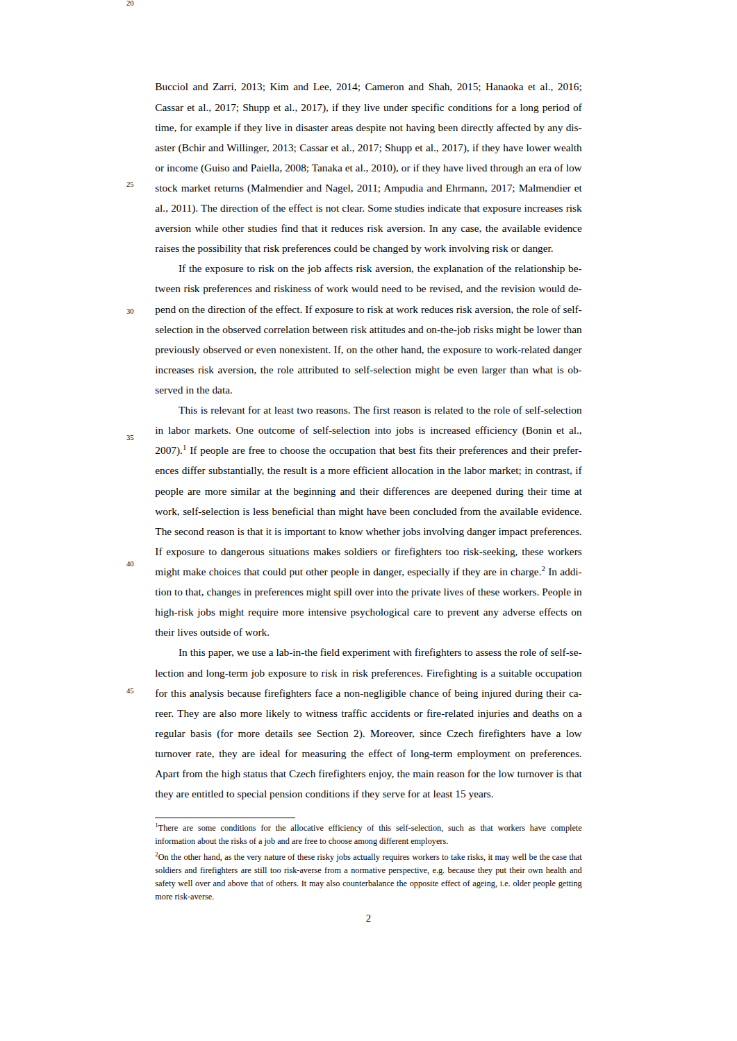Bucciol and Zarri, 2013; Kim and Lee, 2014; Cameron and Shah, 2015; Hanaoka et al., 2016; Cassar et al., 2017; Shupp et al., 2017), if they live under specific conditions for a long period of time, for example if they live in disaster areas despite not having been directly affected by any disaster (Bchir and Willinger, 2013; Cassar et al., 2017; Shupp et al., 2017), if they have lower wealth or income (Guiso and Paiella, 2008; Tanaka et al., 2010), or if they have 20lived through an era of low stock market returns (Malmendier and Nagel, 2011; Ampudia and Ehrmann, 2017; Malmendier et al., 2011). The direction of the effect is not clear. Some studies indicate that exposure increases risk aversion while other studies find that it reduces risk aversion. In any case, the available evidence raises the possibility that risk preferences could be changed by work involving risk or danger.
If the exposure to risk on the job affects risk aversion, the explanation of the relationship between risk preferences and riskiness of work would need to be revised, and the revision would depend on the direction of the effect. If exposure to risk at work reduces risk aversion, the role of self-selection in the observed correlation between risk attitudes and on-the-job risks might be lower than previously observed or even nonexistent. If, on the other hand, the exposure to work-related danger increases risk aversion, the role attributed to self-selection might be even larger than what is observed in the data.
This is relevant for at least two reasons. The first reason is related to the role of self-selection in labor markets. One outcome of self-selection into jobs is increased efficiency (Bonin et al., 2007).1 If people are free to choose the occupation that best fits their preferences and their preferences differ substantially, the result is a more efficient allocation in the labor market; in contrast, if people are more similar at the beginning and their differences are deepened during their time at work, self-selection is less beneficial than might have been concluded from the available evidence. The second reason is that it is important to know whether jobs involving danger impact preferences. If exposure to dangerous situations makes soldiers or firefighters too risk-seeking, these workers might make choices that could put other people in danger, especially if they are in charge.2 In addition to that, changes in preferences might spill over into the private lives of these workers. People in high-risk jobs might require more intensive psychological care to prevent any adverse effects on their lives outside of work.
In this paper, we use a lab-in-the field experiment with firefighters to assess the role of self-selection and long-term job exposure to risk in risk preferences. Firefighting is a suitable occupation for this analysis because firefighters face a non-negligible chance of being injured during their career. They are also more likely to witness traffic accidents or fire-related injuries and deaths on a regular basis (for more details see Section 2). Moreover, since Czech firefighters have a low turnover rate, they are ideal for measuring the effect of long-term employment on preferences. Apart from the high status that Czech firefighters enjoy, the main reason for the low turnover is that they are entitled to special pension conditions if they serve for at least 15 years.
1There are some conditions for the allocative efficiency of this self-selection, such as that workers have complete information about the risks of a job and are free to choose among different employers.
2On the other hand, as the very nature of these risky jobs actually requires workers to take risks, it may well be the case that soldiers and firefighters are still too risk-averse from a normative perspective, e.g. because they put their own health and safety well over and above that of others. It may also counterbalance the opposite effect of ageing, i.e. older people getting more risk-averse.
2
30 35 40 45 25